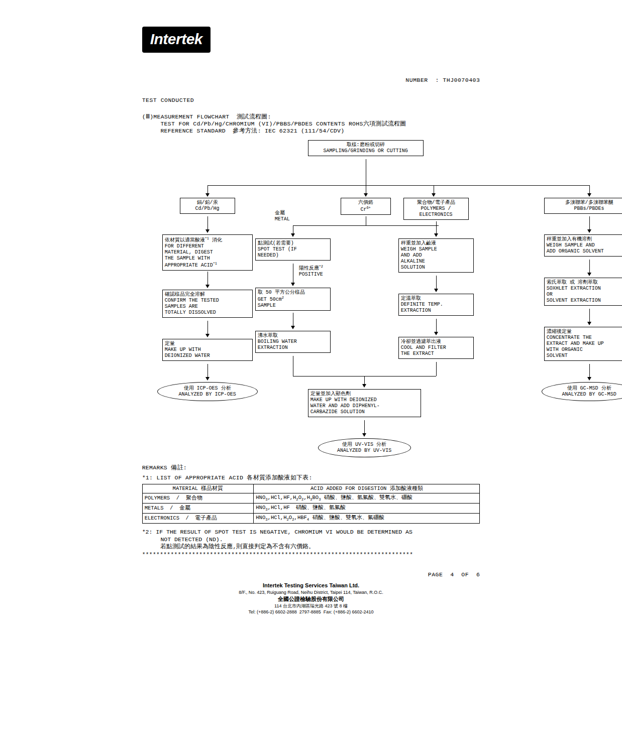Intertek
NUMBER : THJ0070403
TEST CONDUCTED
(Ⅲ)MEASUREMENT FLOWCHART 測試流程圖: TEST FOR Cd/Pb/Hg/CHROMIUM (VI)/PBBS/PBDES CONTENTS ROHS六項測試流程圖 REFERENCE STANDARD 參考方法: IEC 62321 (111/54/CDV)
取樣:磨粉或切碎
SAMPLING/GRINDING OR CUTTING
鎘/鉛/汞
Cd/Pb/Hg
依材質以適當酸液*1 消化
FOR DIFFERENT
MATERIAL, DIGEST
THE SAMPLE WITH
APPROPRIATE ACID*1
確認樣品完全溶解
CONFIRM THE TESTED
SAMPLES ARE
TOTALLY DISSOLVED
定量
MAKE UP WITH
DEIONIZED WATER
使用 ICP-OES 分析
ANALYZED BY ICP-OES
六價鉻
Cr6+
金屬
METAL
聚合物/電子產品
POLYMERS /
ELECTRONICS
點測試(若需要)
SPOT TEST (IF
NEEDED)
陽性反應*2
POSITIVE
取 50 平方公分樣品
GET 50cm2
SAMPLE
沸水萃取
BOILING WATER
EXTRACTION
秤重並加入鹼液
WEIGH SAMPLE
AND ADD
ALKALINE
SOLUTION
定溫萃取
DEFINITE TEMP.
EXTRACTION
冷卻並過濾萃出液
COOL AND FILTER
THE EXTRACT
定量並加入顯色劑
MAKE UP WITH DEIONIZED
WATER AND ADD DIPHENYL-
CARBAZIDE SOLUTION
使用 UV-VIS 分析
ANALYZED BY UV-VIS
多溴聯苯/多溴聯苯醚
PBBs/PBDEs
秤重並加入有機溶劑
WEIGH SAMPLE AND
ADD ORGANIC SOLVENT
索氏萃取 或 溶劑萃取
SOXHLET EXTRACTION
OR
SOLVENT EXTRACTION
濃縮後定量
CONCENTRATE THE
EXTRACT AND MAKE UP
WITH ORGANIC
SOLVENT
使用 GC-MSD 分析
ANALYZED BY GC-MSD
REMARKS 備註:
*1: LIST OF APPROPRIATE ACID 各材質添加酸液如下表:
| MATERIAL 樣品材質 | ACID ADDED FOR DIGESTION 添加酸液種類 |
| --- | --- |
| POLYMERS / 聚合物 | HNO 3 ,HCl,HF,H 2 O 2 ,H 3 BO 3 硝酸、鹽酸、氫氟酸、雙氧水、硼酸 |
| METALS / 金屬 | HNO 3 ,HCl,HF 硝酸、鹽酸、氫氟酸 |
| ELECTRONICS / 電子產品 | HNO 3 ,HCl,H 2 O 2 ,HBF 4 硝酸、鹽酸、雙氧水、氟硼酸 |
*2: IF THE RESULT OF SPOT TEST IS NEGATIVE, CHROMIUM VI WOULD BE DETERMINED AS NOT DETECTED (ND). 若點測試的結果為陰性反應,則直接判定為不含有六價鉻。
****************************************************************************
PAGE 4 OF 6
Intertek Testing Services Taiwan Ltd.
8/F., No. 423, Ruiguang Road, Neihu District, Taipei 114, Taiwan, R.O.C.
全國公證檢驗股份有限公司
114 台北市內湖區瑞光路 423 號 8 樓
Tel: (+886-2) 6602-2888 2797-8885 Fax: (+886-2) 6602-2410